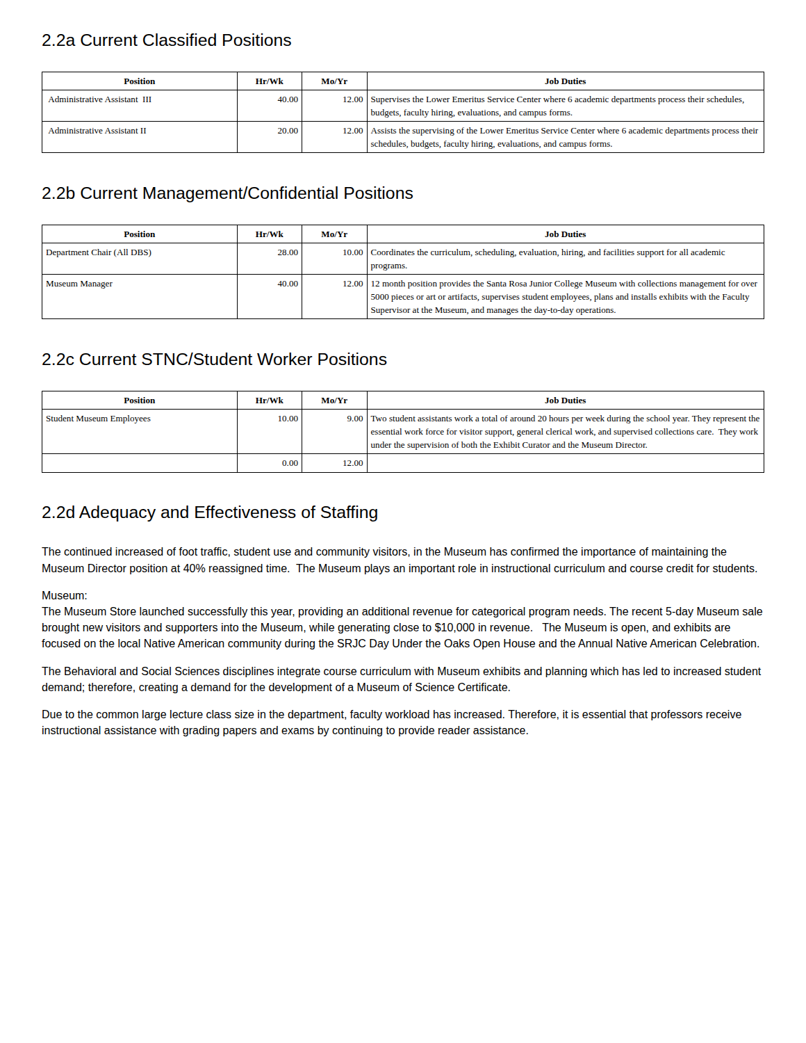2.2a Current Classified Positions
| Position | Hr/Wk | Mo/Yr | Job Duties |
| --- | --- | --- | --- |
| Administrative Assistant III | 40.00 | 12.00 | Supervises the Lower Emeritus Service Center where 6 academic departments process their schedules, budgets, faculty hiring, evaluations, and campus forms. |
| Administrative Assistant II | 20.00 | 12.00 | Assists the supervising of the Lower Emeritus Service Center where 6 academic departments process their schedules, budgets, faculty hiring, evaluations, and campus forms. |
2.2b Current Management/Confidential Positions
| Position | Hr/Wk | Mo/Yr | Job Duties |
| --- | --- | --- | --- |
| Department Chair (All DBS) | 28.00 | 10.00 | Coordinates the curriculum, scheduling, evaluation, hiring, and facilities support for all academic programs. |
| Museum Manager | 40.00 | 12.00 | 12 month position provides the Santa Rosa Junior College Museum with collections management for over 5000 pieces or art or artifacts, supervises student employees, plans and installs exhibits with the Faculty Supervisor at the Museum, and manages the day-to-day operations. |
2.2c Current STNC/Student Worker Positions
| Position | Hr/Wk | Mo/Yr | Job Duties |
| --- | --- | --- | --- |
| Student Museum Employees | 10.00 | 9.00 | Two student assistants work a total of around 20 hours per week during the school year. They represent the essential work force for visitor support, general clerical work, and supervised collections care. They work under the supervision of both the Exhibit Curator and the Museum Director. |
| | 0.00 | 12.00 | |
2.2d Adequacy and Effectiveness of Staffing
The continued increased of foot traffic, student use and community visitors, in the Museum has confirmed the importance of maintaining the Museum Director position at 40% reassigned time. The Museum plays an important role in instructional curriculum and course credit for students.
Museum:
The Museum Store launched successfully this year, providing an additional revenue for categorical program needs. The recent 5-day Museum sale brought new visitors and supporters into the Museum, while generating close to $10,000 in revenue. The Museum is open, and exhibits are focused on the local Native American community during the SRJC Day Under the Oaks Open House and the Annual Native American Celebration.
The Behavioral and Social Sciences disciplines integrate course curriculum with Museum exhibits and planning which has led to increased student demand; therefore, creating a demand for the development of a Museum of Science Certificate.
Due to the common large lecture class size in the department, faculty workload has increased. Therefore, it is essential that professors receive instructional assistance with grading papers and exams by continuing to provide reader assistance.